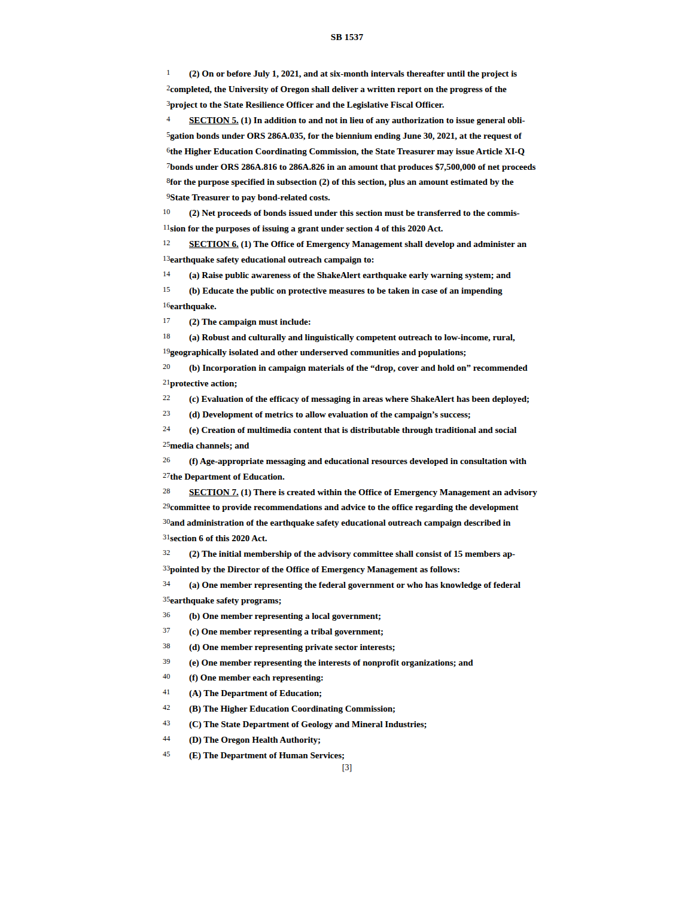SB 1537
| 1 | (2) On or before July 1, 2021, and at six-month intervals thereafter until the project is |
| 2 | completed, the University of Oregon shall deliver a written report on the progress of the |
| 3 | project to the State Resilience Officer and the Legislative Fiscal Officer. |
| 4 | SECTION 5. (1) In addition to and not in lieu of any authorization to issue general obli- |
| 5 | gation bonds under ORS 286A.035, for the biennium ending June 30, 2021, at the request of |
| 6 | the Higher Education Coordinating Commission, the State Treasurer may issue Article XI-Q |
| 7 | bonds under ORS 286A.816 to 286A.826 in an amount that produces $7,500,000 of net proceeds |
| 8 | for the purpose specified in subsection (2) of this section, plus an amount estimated by the |
| 9 | State Treasurer to pay bond-related costs. |
| 10 | (2) Net proceeds of bonds issued under this section must be transferred to the commis- |
| 11 | sion for the purposes of issuing a grant under section 4 of this 2020 Act. |
| 12 | SECTION 6. (1) The Office of Emergency Management shall develop and administer an |
| 13 | earthquake safety educational outreach campaign to: |
| 14 | (a) Raise public awareness of the ShakeAlert earthquake early warning system; and |
| 15 | (b) Educate the public on protective measures to be taken in case of an impending |
| 16 | earthquake. |
| 17 | (2) The campaign must include: |
| 18 | (a) Robust and culturally and linguistically competent outreach to low-income, rural, |
| 19 | geographically isolated and other underserved communities and populations; |
| 20 | (b) Incorporation in campaign materials of the “drop, cover and hold on” recommended |
| 21 | protective action; |
| 22 | (c) Evaluation of the efficacy of messaging in areas where ShakeAlert has been deployed; |
| 23 | (d) Development of metrics to allow evaluation of the campaign’s success; |
| 24 | (e) Creation of multimedia content that is distributable through traditional and social |
| 25 | media channels; and |
| 26 | (f) Age-appropriate messaging and educational resources developed in consultation with |
| 27 | the Department of Education. |
| 28 | SECTION 7. (1) There is created within the Office of Emergency Management an advisory |
| 29 | committee to provide recommendations and advice to the office regarding the development |
| 30 | and administration of the earthquake safety educational outreach campaign described in |
| 31 | section 6 of this 2020 Act. |
| 32 | (2) The initial membership of the advisory committee shall consist of 15 members ap- |
| 33 | pointed by the Director of the Office of Emergency Management as follows: |
| 34 | (a) One member representing the federal government or who has knowledge of federal |
| 35 | earthquake safety programs; |
| 36 | (b) One member representing a local government; |
| 37 | (c) One member representing a tribal government; |
| 38 | (d) One member representing private sector interests; |
| 39 | (e) One member representing the interests of nonprofit organizations; and |
| 40 | (f) One member each representing: |
| 41 | (A) The Department of Education; |
| 42 | (B) The Higher Education Coordinating Commission; |
| 43 | (C) The State Department of Geology and Mineral Industries; |
| 44 | (D) The Oregon Health Authority; |
| 45 | (E) The Department of Human Services; |
[3]